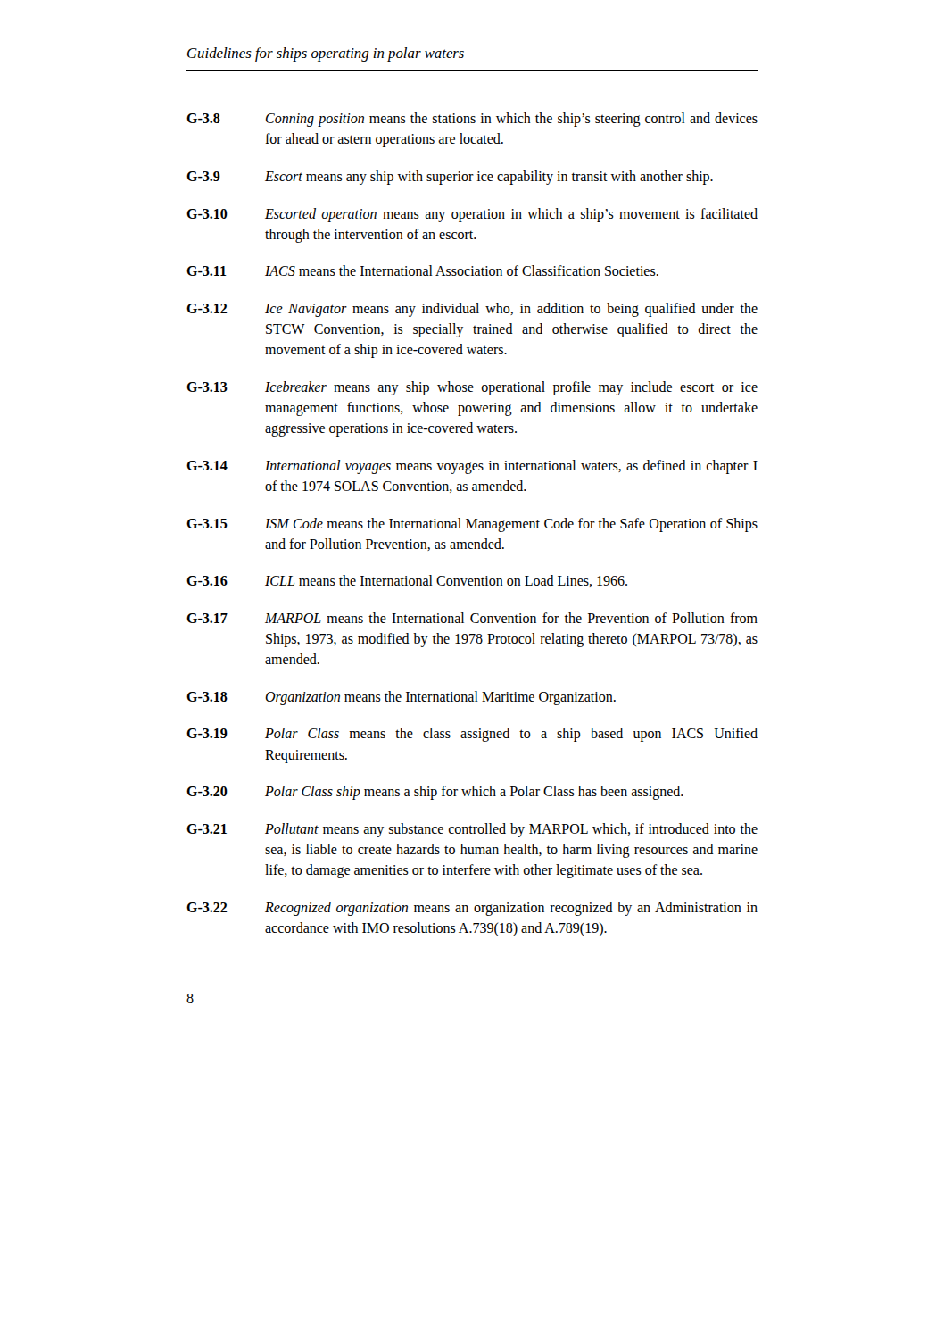Guidelines for ships operating in polar waters
G-3.8
Conning position means the stations in which the ship’s steering control and devices for ahead or astern operations are located.
G-3.9
Escort means any ship with superior ice capability in transit with another ship.
G-3.10
Escorted operation means any operation in which a ship’s movement is facilitated through the intervention of an escort.
G-3.11
IACS means the International Association of Classification Societies.
G-3.12
Ice Navigator means any individual who, in addition to being qualified under the STCW Convention, is specially trained and otherwise qualified to direct the movement of a ship in ice-covered waters.
G-3.13
Icebreaker means any ship whose operational profile may include escort or ice management functions, whose powering and dimensions allow it to undertake aggressive operations in ice-covered waters.
G-3.14
International voyages means voyages in international waters, as defined in chapter I of the 1974 SOLAS Convention, as amended.
G-3.15
ISM Code means the International Management Code for the Safe Operation of Ships and for Pollution Prevention, as amended.
G-3.16
ICLL means the International Convention on Load Lines, 1966.
G-3.17
MARPOL means the International Convention for the Prevention of Pollution from Ships, 1973, as modified by the 1978 Protocol relating thereto (MARPOL 73/78), as amended.
G-3.18
Organization means the International Maritime Organization.
G-3.19
Polar Class means the class assigned to a ship based upon IACS Unified Requirements.
G-3.20
Polar Class ship means a ship for which a Polar Class has been assigned.
G-3.21
Pollutant means any substance controlled by MARPOL which, if introduced into the sea, is liable to create hazards to human health, to harm living resources and marine life, to damage amenities or to interfere with other legitimate uses of the sea.
G-3.22
Recognized organization means an organization recognized by an Administration in accordance with IMO resolutions A.739(18) and A.789(19).
8